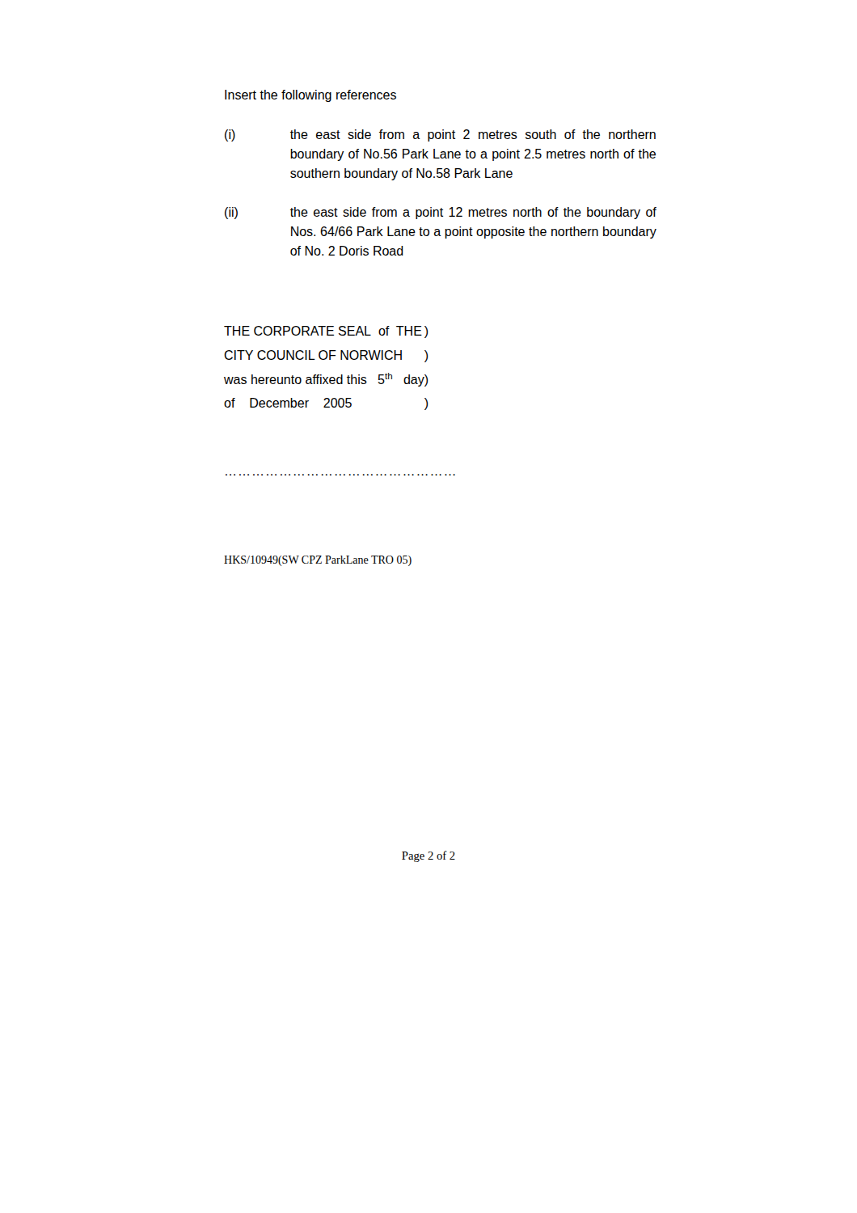Insert the following references
| (i) | the east side from a point 2 metres south of the northern boundary of No.56 Park Lane to a point 2.5 metres north of the southern boundary of No.58 Park Lane |
| (ii) | the east side from a point 12 metres north of the boundary of Nos. 64/66 Park Lane to a point opposite the northern boundary of No. 2 Doris Road |
| THE CORPORATE SEAL of THE | ) |
| CITY COUNCIL OF NORWICH | ) |
| was hereunto affixed this 5 th day | ) |
| of December 2005 | ) |
……………………………………………
HKS/10949(SW CPZ ParkLane TRO 05)
Page 2 of 2